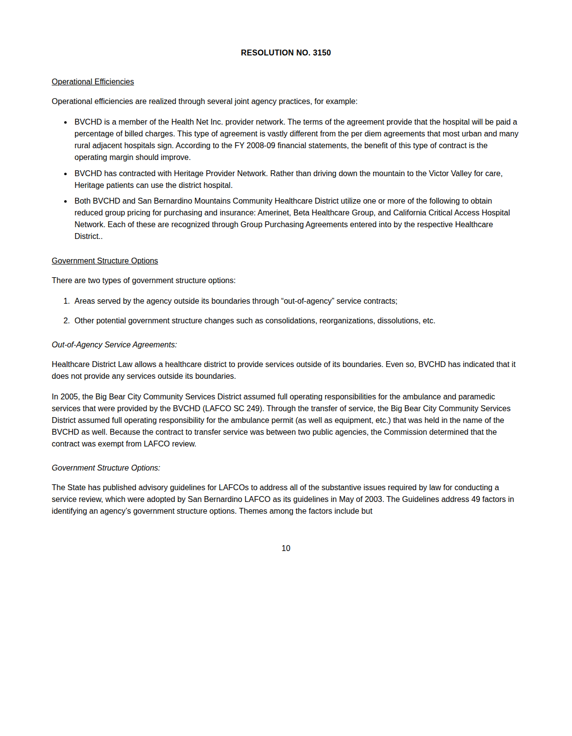RESOLUTION NO. 3150
Operational Efficiencies
Operational efficiencies are realized through several joint agency practices, for example:
BVCHD is a member of the Health Net Inc. provider network. The terms of the agreement provide that the hospital will be paid a percentage of billed charges. This type of agreement is vastly different from the per diem agreements that most urban and many rural adjacent hospitals sign. According to the FY 2008-09 financial statements, the benefit of this type of contract is the operating margin should improve.
BVCHD has contracted with Heritage Provider Network. Rather than driving down the mountain to the Victor Valley for care, Heritage patients can use the district hospital.
Both BVCHD and San Bernardino Mountains Community Healthcare District utilize one or more of the following to obtain reduced group pricing for purchasing and insurance: Amerinet, Beta Healthcare Group, and California Critical Access Hospital Network. Each of these are recognized through Group Purchasing Agreements entered into by the respective Healthcare District..
Government Structure Options
There are two types of government structure options:
Areas served by the agency outside its boundaries through “out-of-agency” service contracts;
Other potential government structure changes such as consolidations, reorganizations, dissolutions, etc.
Out-of-Agency Service Agreements:
Healthcare District Law allows a healthcare district to provide services outside of its boundaries. Even so, BVCHD has indicated that it does not provide any services outside its boundaries.
In 2005, the Big Bear City Community Services District assumed full operating responsibilities for the ambulance and paramedic services that were provided by the BVCHD (LAFCO SC 249). Through the transfer of service, the Big Bear City Community Services District assumed full operating responsibility for the ambulance permit (as well as equipment, etc.) that was held in the name of the BVCHD as well. Because the contract to transfer service was between two public agencies, the Commission determined that the contract was exempt from LAFCO review.
Government Structure Options:
The State has published advisory guidelines for LAFCOs to address all of the substantive issues required by law for conducting a service review, which were adopted by San Bernardino LAFCO as its guidelines in May of 2003. The Guidelines address 49 factors in identifying an agency’s government structure options. Themes among the factors include but
10